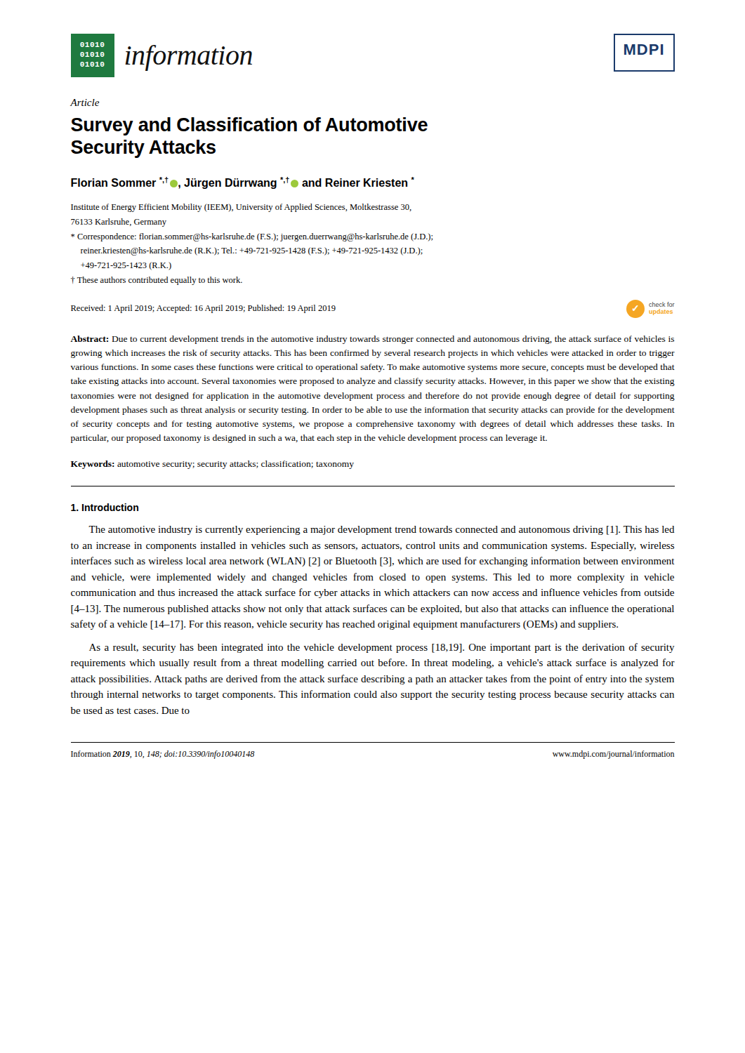01010 01010 01010
information
MDPI
Article
Survey and Classification of Automotive
Security Attacks
Florian Sommer *,† , Jürgen Dürrwang *,† and Reiner Kriesten *
Institute of Energy Efficient Mobility (IEEM), University of Applied Sciences, Moltkestrasse 30,
76133 Karlsruhe, Germany
* Correspondence: florian.sommer@hs-karlsruhe.de (F.S.); juergen.duerrwang@hs-karlsruhe.de (J.D.);
reiner.kriesten@hs-karlsruhe.de (R.K.); Tel.: +49-721-925-1428 (F.S.); +49-721-925-1432 (J.D.);
+49-721-925-1423 (R.K.)
† These authors contributed equally to this work.
Received: 1 April 2019; Accepted: 16 April 2019; Published: 19 April 2019
✓
check for updates
Abstract: Due to current development trends in the automotive industry towards stronger connected and autonomous driving, the attack surface of vehicles is growing which increases the risk of security attacks. This has been confirmed by several research projects in which vehicles were attacked in order to trigger various functions. In some cases these functions were critical to operational safety. To make automotive systems more secure, concepts must be developed that take existing attacks into account. Several taxonomies were proposed to analyze and classify security attacks. However, in this paper we show that the existing taxonomies were not designed for application in the automotive development process and therefore do not provide enough degree of detail for supporting development phases such as threat analysis or security testing. In order to be able to use the information that security attacks can provide for the development of security concepts and for testing automotive systems, we propose a comprehensive taxonomy with degrees of detail which addresses these tasks. In particular, our proposed taxonomy is designed in such a wa, that each step in the vehicle development process can leverage it.
Keywords: automotive security; security attacks; classification; taxonomy
1. Introduction
The automotive industry is currently experiencing a major development trend towards connected and autonomous driving [1]. This has led to an increase in components installed in vehicles such as sensors, actuators, control units and communication systems. Especially, wireless interfaces such as wireless local area network (WLAN) [2] or Bluetooth [3], which are used for exchanging information between environment and vehicle, were implemented widely and changed vehicles from closed to open systems. This led to more complexity in vehicle communication and thus increased the attack surface for cyber attacks in which attackers can now access and influence vehicles from outside [4–13]. The numerous published attacks show not only that attack surfaces can be exploited, but also that attacks can influence the operational safety of a vehicle [14–17]. For this reason, vehicle security has reached original equipment manufacturers (OEMs) and suppliers.
As a result, security has been integrated into the vehicle development process [18,19]. One important part is the derivation of security requirements which usually result from a threat modelling carried out before. In threat modeling, a vehicle's attack surface is analyzed for attack possibilities. Attack paths are derived from the attack surface describing a path an attacker takes from the point of entry into the system through internal networks to target components. This information could also support the security testing process because security attacks can be used as test cases. Due to
Information 2019, 10, 148; doi:10.3390/info10040148
www.mdpi.com/journal/information